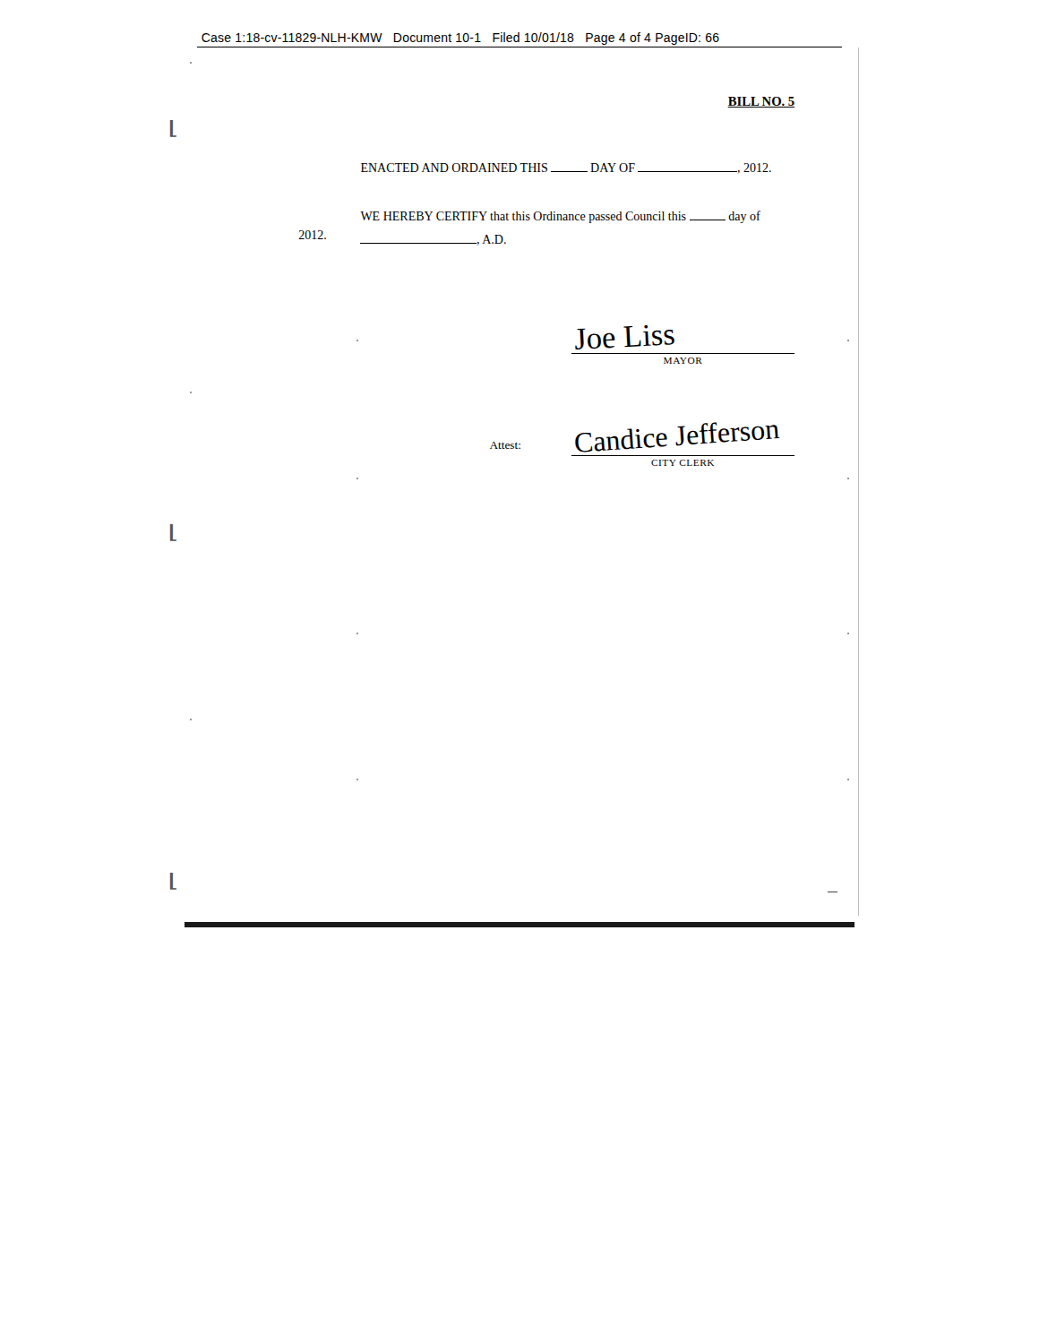Case 1:18-cv-11829-NLH-KMW Document 10-1 Filed 10/01/18 Page 4 of 4 PageID: 66
BILL NO. 5
ENACTED AND ORDAINED THIS DAY OF , 2012.
2012. WE HEREBY CERTIFY that this Ordinance passed Council this day of , A.D.
Joe Liss
MAYOR
Attest:
Candice Jefferson
CITY CLERK
⌊ ⌊ ⌊